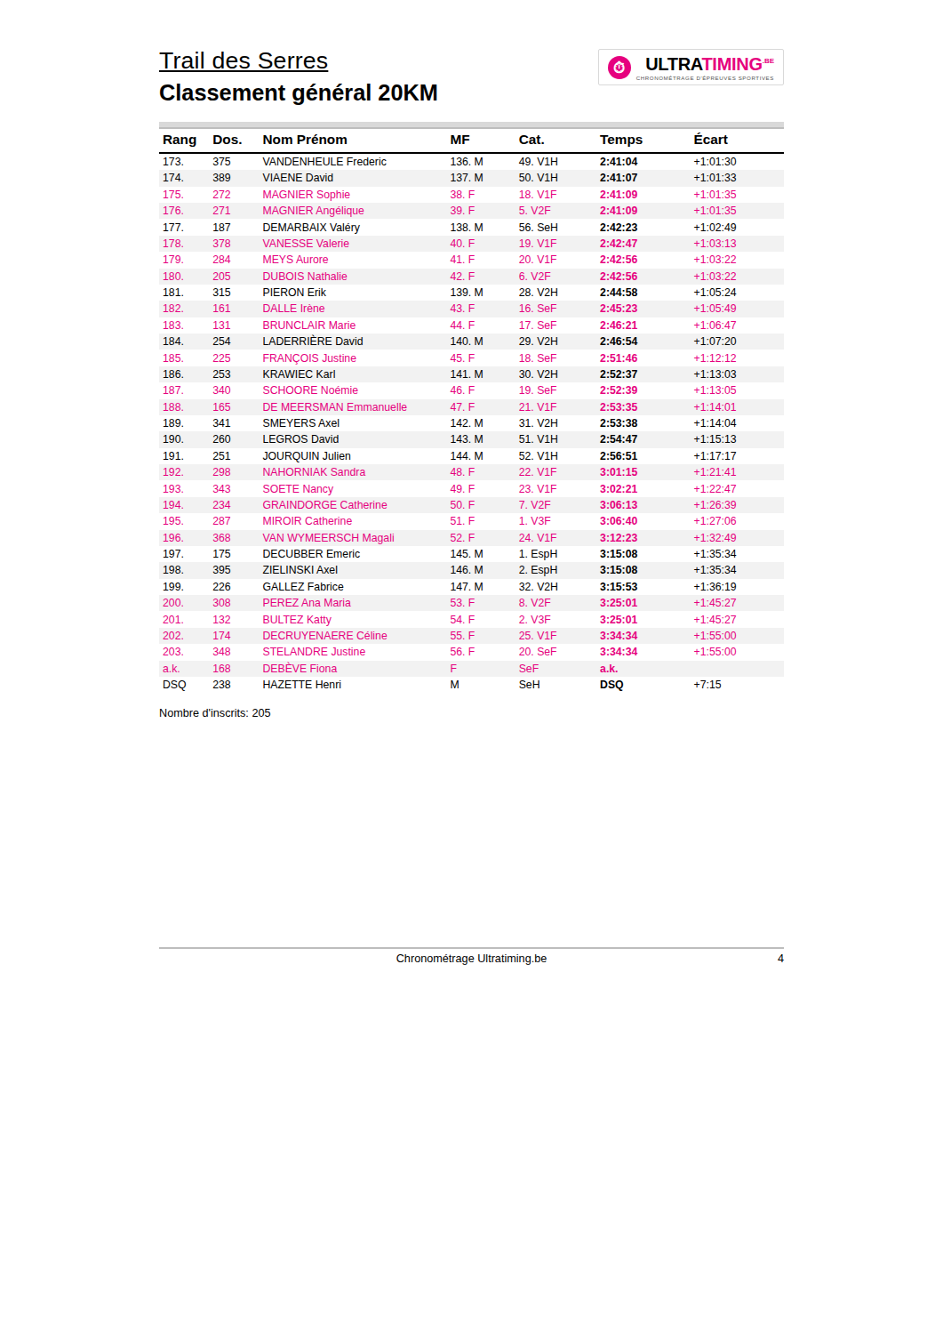Trail des Serres
Classement général 20KM
⏱
ULTRA TIMING.BE
CHRONOMÉTRAGE D'ÉPREUVES SPORTIVES
| Rang | Dos. | Nom Prénom | MF | Cat. | Temps | Écart |
| --- | --- | --- | --- | --- | --- | --- |
| 173. | 375 | VANDENHEULE Frederic | 136. M | 49. V1H | 2:41:04 | +1:01:30 |
| 174. | 389 | VIAENE David | 137. M | 50. V1H | 2:41:07 | +1:01:33 |
| 175. | 272 | MAGNIER Sophie | 38. F | 18. V1F | 2:41:09 | +1:01:35 |
| 176. | 271 | MAGNIER Angélique | 39. F | 5. V2F | 2:41:09 | +1:01:35 |
| 177. | 187 | DEMARBAIX Valéry | 138. M | 56. SeH | 2:42:23 | +1:02:49 |
| 178. | 378 | VANESSE Valerie | 40. F | 19. V1F | 2:42:47 | +1:03:13 |
| 179. | 284 | MEYS Aurore | 41. F | 20. V1F | 2:42:56 | +1:03:22 |
| 180. | 205 | DUBOIS Nathalie | 42. F | 6. V2F | 2:42:56 | +1:03:22 |
| 181. | 315 | PIERON Erik | 139. M | 28. V2H | 2:44:58 | +1:05:24 |
| 182. | 161 | DALLE Irène | 43. F | 16. SeF | 2:45:23 | +1:05:49 |
| 183. | 131 | BRUNCLAIR Marie | 44. F | 17. SeF | 2:46:21 | +1:06:47 |
| 184. | 254 | LADERRIÈRE David | 140. M | 29. V2H | 2:46:54 | +1:07:20 |
| 185. | 225 | FRANÇOIS Justine | 45. F | 18. SeF | 2:51:46 | +1:12:12 |
| 186. | 253 | KRAWIEC Karl | 141. M | 30. V2H | 2:52:37 | +1:13:03 |
| 187. | 340 | SCHOORE Noémie | 46. F | 19. SeF | 2:52:39 | +1:13:05 |
| 188. | 165 | DE MEERSMAN Emmanuelle | 47. F | 21. V1F | 2:53:35 | +1:14:01 |
| 189. | 341 | SMEYERS Axel | 142. M | 31. V2H | 2:53:38 | +1:14:04 |
| 190. | 260 | LEGROS David | 143. M | 51. V1H | 2:54:47 | +1:15:13 |
| 191. | 251 | JOURQUIN Julien | 144. M | 52. V1H | 2:56:51 | +1:17:17 |
| 192. | 298 | NAHORNIAK Sandra | 48. F | 22. V1F | 3:01:15 | +1:21:41 |
| 193. | 343 | SOETE Nancy | 49. F | 23. V1F | 3:02:21 | +1:22:47 |
| 194. | 234 | GRAINDORGE Catherine | 50. F | 7. V2F | 3:06:13 | +1:26:39 |
| 195. | 287 | MIROIR Catherine | 51. F | 1. V3F | 3:06:40 | +1:27:06 |
| 196. | 368 | VAN WYMEERSCH Magali | 52. F | 24. V1F | 3:12:23 | +1:32:49 |
| 197. | 175 | DECUBBER Emeric | 145. M | 1. EspH | 3:15:08 | +1:35:34 |
| 198. | 395 | ZIELINSKI Axel | 146. M | 2. EspH | 3:15:08 | +1:35:34 |
| 199. | 226 | GALLEZ Fabrice | 147. M | 32. V2H | 3:15:53 | +1:36:19 |
| 200. | 308 | PEREZ Ana Maria | 53. F | 8. V2F | 3:25:01 | +1:45:27 |
| 201. | 132 | BULTEZ Katty | 54. F | 2. V3F | 3:25:01 | +1:45:27 |
| 202. | 174 | DECRUYENAERE Céline | 55. F | 25. V1F | 3:34:34 | +1:55:00 |
| 203. | 348 | STELANDRE Justine | 56. F | 20. SeF | 3:34:34 | +1:55:00 |
| a.k. | 168 | DEBÈVE Fiona | F | SeF | a.k. | |
| DSQ | 238 | HAZETTE Henri | M | SeH | DSQ | +7:15 |
Nombre d'inscrits: 205
Chronométrage Ultratiming.be
4